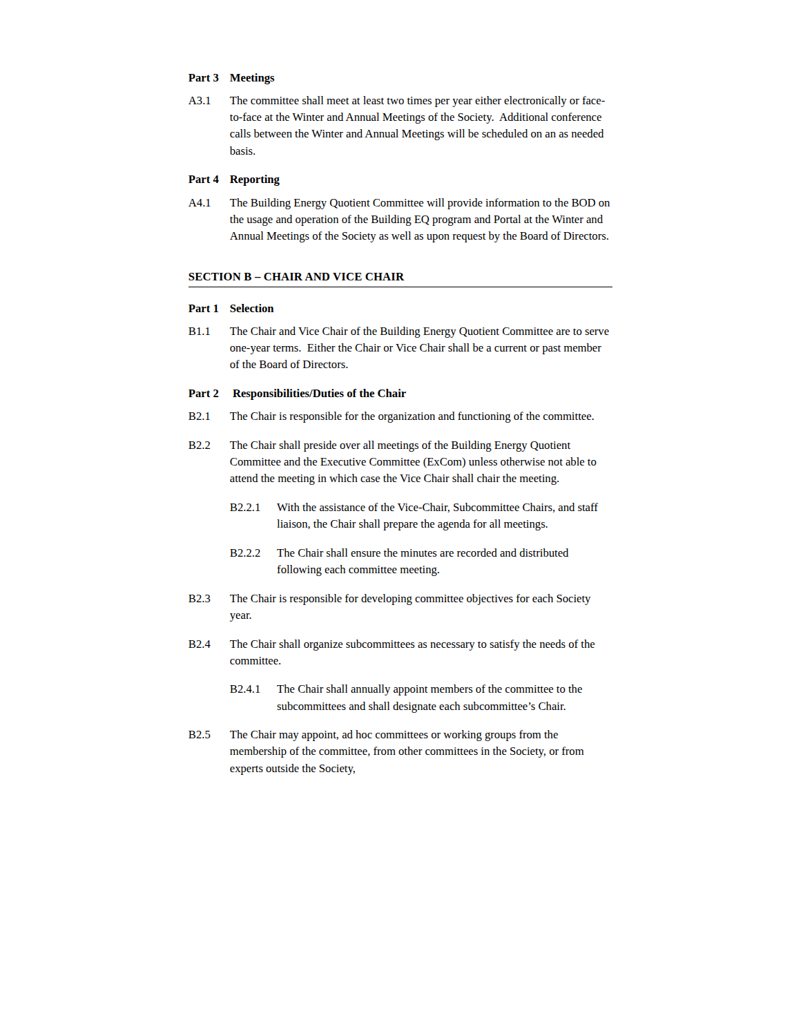Part 3 Meetings
A3.1
The committee shall meet at least two times per year either electronically or face-to-face at the Winter and Annual Meetings of the Society. Additional conference calls between the Winter and Annual Meetings will be scheduled on an as needed basis.
Part 4 Reporting
A4.1
The Building Energy Quotient Committee will provide information to the BOD on the usage and operation of the Building EQ program and Portal at the Winter and Annual Meetings of the Society as well as upon request by the Board of Directors.
Section B – Chair and Vice Chair
Part 1 Selection
B1.1
The Chair and Vice Chair of the Building Energy Quotient Committee are to serve one-year terms. Either the Chair or Vice Chair shall be a current or past member of the Board of Directors.
Part 2 Responsibilities/Duties of the Chair
B2.1
The Chair is responsible for the organization and functioning of the committee.
B2.2
The Chair shall preside over all meetings of the Building Energy Quotient Committee and the Executive Committee (ExCom) unless otherwise not able to attend the meeting in which case the Vice Chair shall chair the meeting.
B2.2.1
With the assistance of the Vice-Chair, Subcommittee Chairs, and staff liaison, the Chair shall prepare the agenda for all meetings.
B2.2.2
The Chair shall ensure the minutes are recorded and distributed following each committee meeting.
B2.3
The Chair is responsible for developing committee objectives for each Society year.
B2.4
The Chair shall organize subcommittees as necessary to satisfy the needs of the committee.
B2.4.1
The Chair shall annually appoint members of the committee to the subcommittees and shall designate each subcommittee’s Chair.
B2.5
The Chair may appoint, ad hoc committees or working groups from the membership of the committee, from other committees in the Society, or from experts outside the Society,